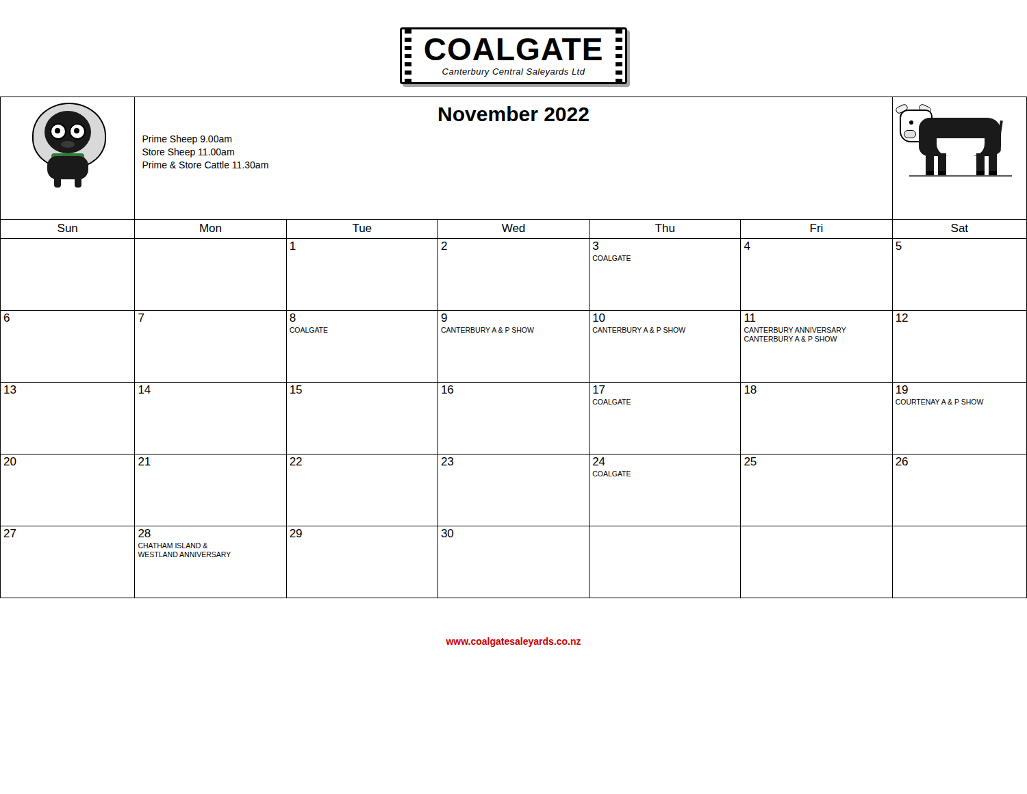COALGATE
Canterbury Central Saleyards Ltd
| | November 2022 Prime Sheep 9.00am Store Sheep 11.00am Prime & Store Cattle 11.30am | |
| Sun | Mon | Tue | Wed | Thu | Fri | Sat |
| | | 1 | 2 | 3 Coalgate | 4 | 5 |
| 6 | 7 | 8 Coalgate | 9 Canterbury A & P Show | 10 Canterbury A & P Show | 11 Canterbury Anniversary Canterbury A & P Show | 12 |
| 13 | 14 | 15 | 16 | 17 Coalgate | 18 | 19 Courtenay A & P Show |
| 20 | 21 | 22 | 23 | 24 Coalgate | 25 | 26 |
| 27 | 28 Chatham Island & Westland Anniversary | 29 | 30 | | | |
www.coalgatesaleyards.co.nz